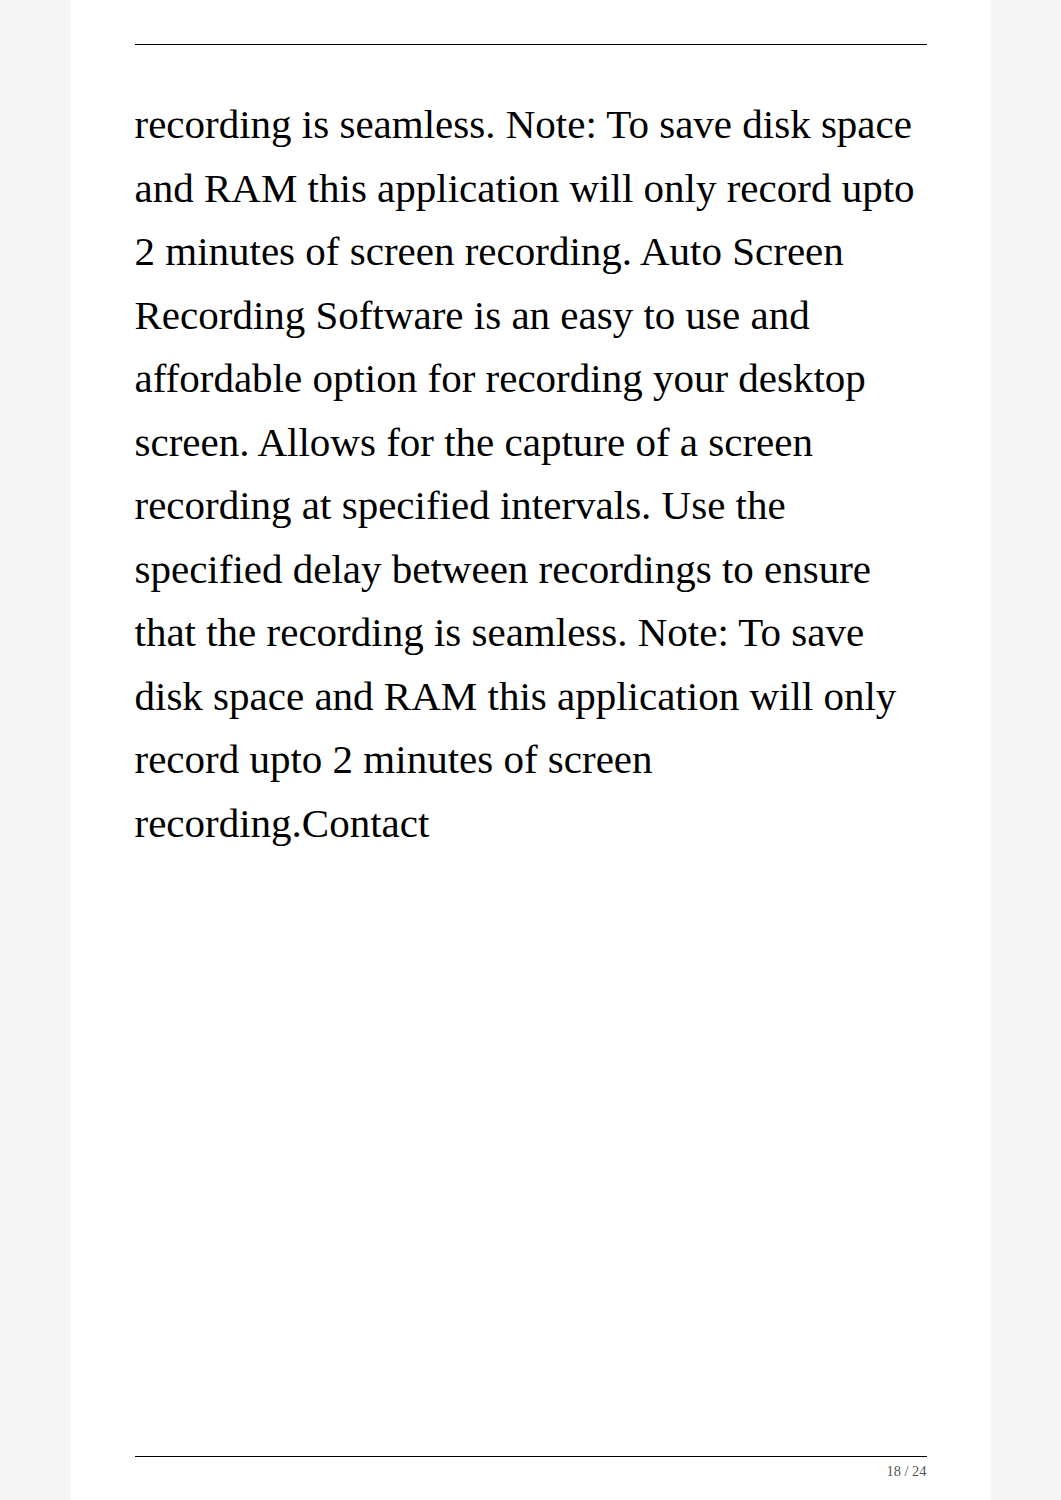recording is seamless. Note: To save disk space and RAM this application will only record upto 2 minutes of screen recording. Auto Screen Recording Software is an easy to use and affordable option for recording your desktop screen. Allows for the capture of a screen recording at specified intervals. Use the specified delay between recordings to ensure that the recording is seamless. Note: To save disk space and RAM this application will only record upto 2 minutes of screen recording.Contact
18 / 24